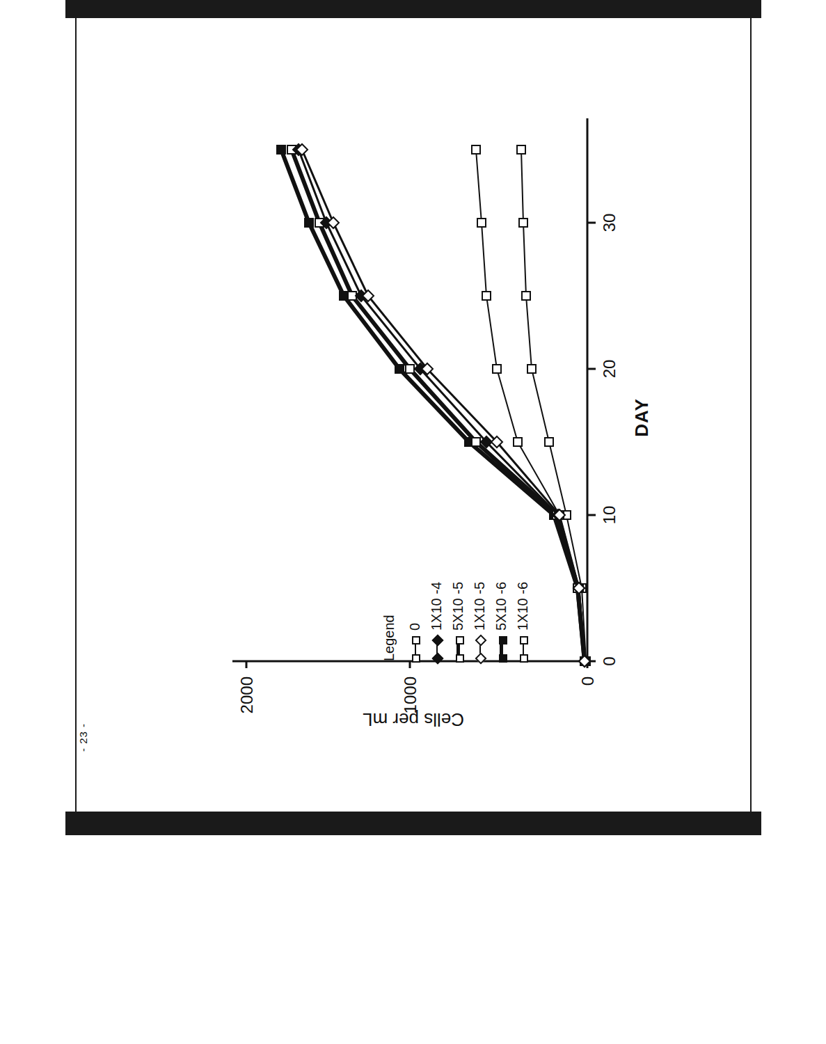- 23 -
Cells per mL
DAY
Legend
0
1X10 -4
5X10 -5
1X10 -5
5X10 -6
1X10 -6
0 1000 2000 0 10 20 30